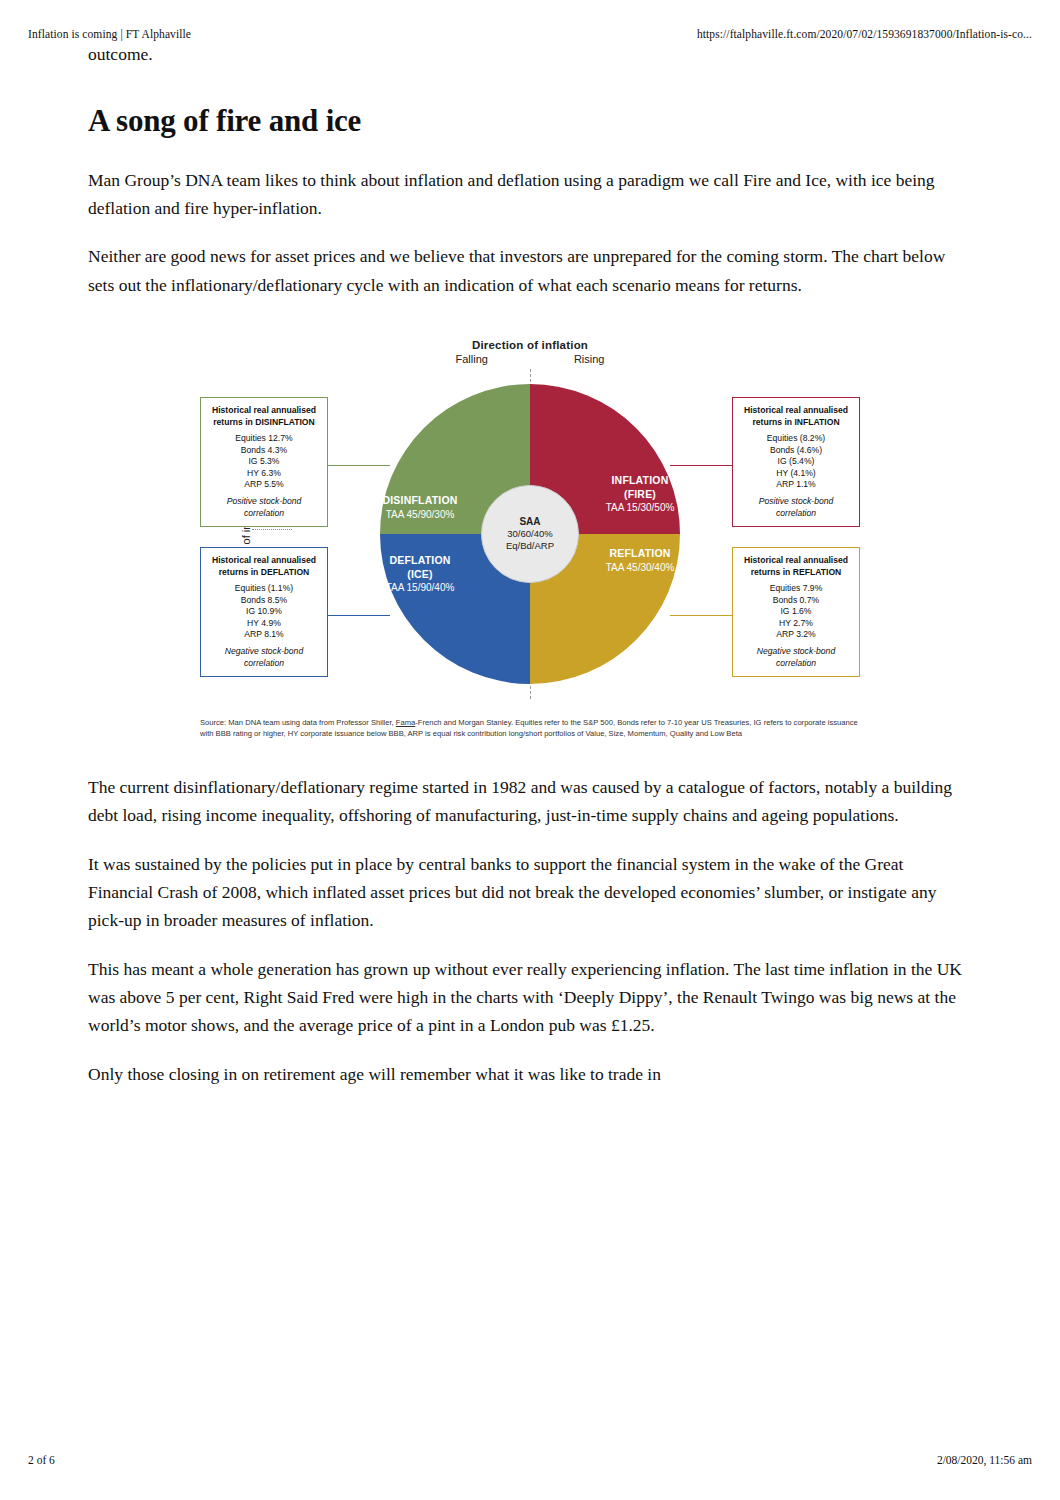Inflation is coming | FT Alphaville
https://ftalphaville.ft.com/2020/07/02/1593691837000/Inflation-is-co...
outcome.
A song of fire and ice
Man Group’s DNA team likes to think about inflation and deflation using a paradigm we call Fire and Ice, with ice being deflation and fire hyper-inflation.
Neither are good news for asset prices and we believe that investors are unprepared for the coming storm. The chart below sets out the inflationary/deflationary cycle with an indication of what each scenario means for returns.
Direction of inflation
Falling Rising
Level of inflation
High
Low
DISINFLATION TAA 45/90/30%
INFLATION (FIRE) TAA 15/30/50%
DEFLATION (ICE) TAA 15/90/40%
REFLATION TAA 45/30/40%
SAA
30/60/40%
Eq/Bd/ARP
Historical real annualised returns in DISINFLATION
Equities 12.7%
Bonds 4.3%
IG 5.3%
HY 6.3%
ARP 5.5%
Positive stock-bond correlation
Historical real annualised returns in INFLATION
Equities (8.2%)
Bonds (4.6%)
IG (5.4%)
HY (4.1%)
ARP 1.1%
Positive stock-bond correlation
Historical real annualised returns in DEFLATION
Equities (1.1%)
Bonds 8.5%
IG 10.9%
HY 4.9%
ARP 8.1%
Negative stock-bond correlation
Historical real annualised returns in REFLATION
Equities 7.9%
Bonds 0.7%
IG 1.6%
HY 2.7%
ARP 3.2%
Negative stock-bond correlation
Source: Man DNA team using data from Professor Shiller, Fama-French and Morgan Stanley. Equities refer to the S&P 500, Bonds refer to 7-10 year US Treasuries, IG refers to corporate issuance with BBB rating or higher, HY corporate issuance below BBB, ARP is equal risk contribution long/short portfolios of Value, Size, Momentum, Quality and Low Beta
The current disinflationary/deflationary regime started in 1982 and was caused by a catalogue of factors, notably a building debt load, rising income inequality, offshoring of manufacturing, just-in-time supply chains and ageing populations.
It was sustained by the policies put in place by central banks to support the financial system in the wake of the Great Financial Crash of 2008, which inflated asset prices but did not break the developed economies’ slumber, or instigate any pick-up in broader measures of inflation.
This has meant a whole generation has grown up without ever really experiencing inflation. The last time inflation in the UK was above 5 per cent, Right Said Fred were high in the charts with ‘Deeply Dippy’, the Renault Twingo was big news at the world’s motor shows, and the average price of a pint in a London pub was £1.25.
Only those closing in on retirement age will remember what it was like to trade in
2 of 6
2/08/2020, 11:56 am